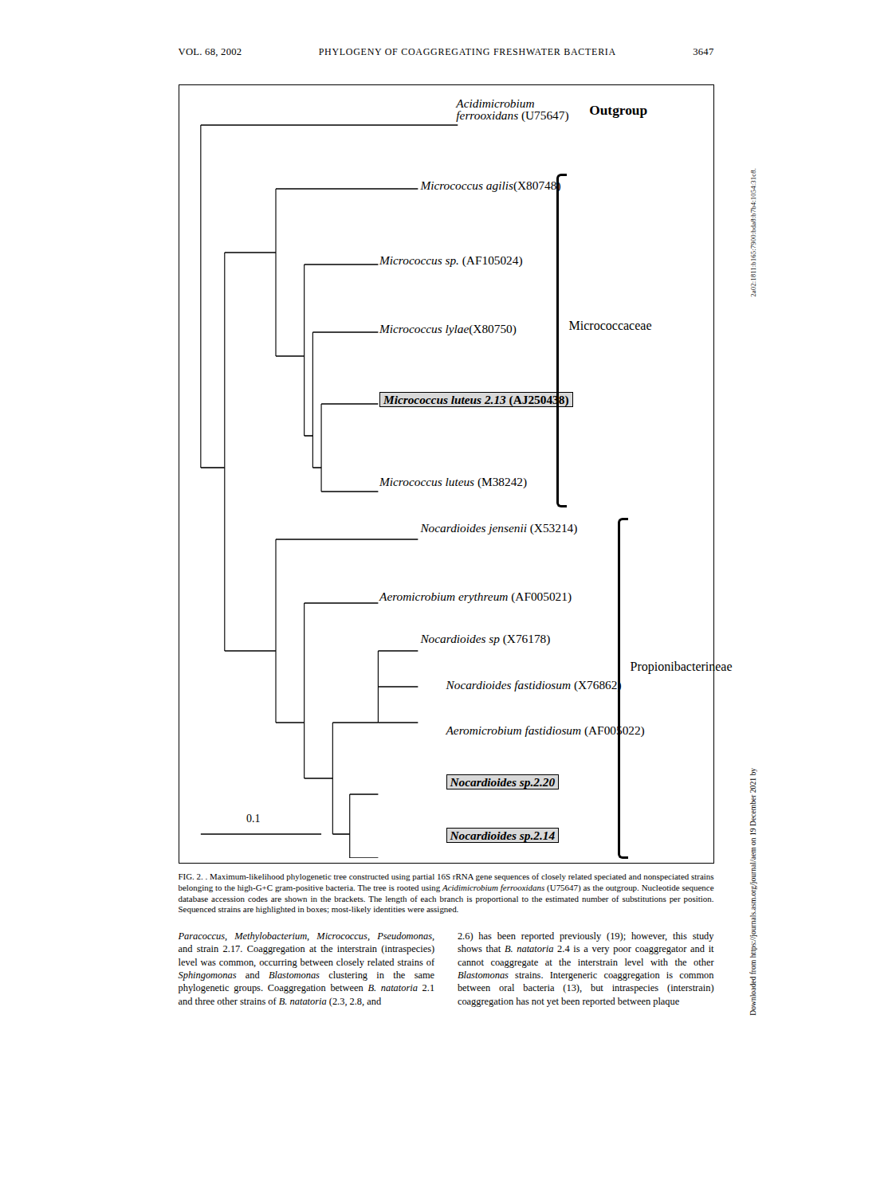Vol. 68, 2002 Phylogeny of Coaggregating Freshwater Bacteria 3647
2a02:1811:b165:7900:bda8:b7b4:1054:31c8.
Downloaded from https://journals.asm.org/journal/aem on 19 December 2021 by
Acidimicrobium
ferrooxidans (U75647)
Outgroup
Micrococcus agilis(X80748)
Micrococcus sp. (AF105024)
Micrococcus lylae(X80750)
Micrococcus luteus 2.13 (AJ250438)
Micrococcus luteus (M38242)
Micrococcaceae
Nocardioides jensenii (X53214)
Aeromicrobium erythreum (AF005021)
Nocardioides sp (X76178)
Nocardioides fastidiosum (X76862)
Aeromicrobium fastidiosum (AF005022)
Nocardioides sp.2.20
Nocardioides sp.2.14
Propionibacterineae
0.1
FIG. 2. . Maximum-likelihood phylogenetic tree constructed using partial 16S rRNA gene sequences of closely related speciated and nonspeciated strains belonging to the high-G+C gram-positive bacteria. The tree is rooted using Acidimicrobium ferrooxidans (U75647) as the outgroup. Nucleotide sequence database accession codes are shown in the brackets. The length of each branch is proportional to the estimated number of substitutions per position. Sequenced strains are highlighted in boxes; most-likely identities were assigned.
Paracoccus, Methylobacterium, Micrococcus, Pseudomonas, and strain 2.17. Coaggregation at the interstrain (intraspecies) level was common, occurring between closely related strains of Sphingomonas and Blastomonas clustering in the same phylogenetic groups. Coaggregation between B. natatoria 2.1 and three other strains of B. natatoria (2.3, 2.8, and
2.6) has been reported previously (19); however, this study shows that B. natatoria 2.4 is a very poor coaggregator and it cannot coaggregate at the interstrain level with the other Blastomonas strains. Intergeneric coaggregation is common between oral bacteria (13), but intraspecies (interstrain) coaggregation has not yet been reported between plaque